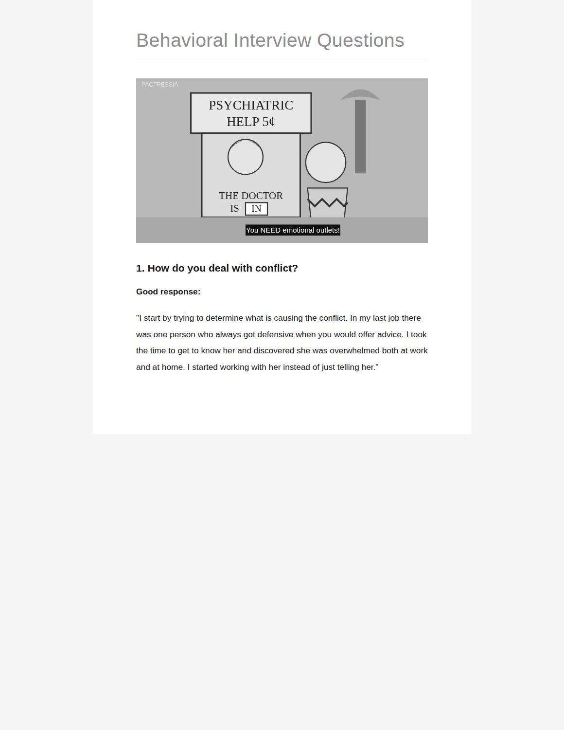Behavioral Interview Questions
1. How do you deal with conflict?
Good response:
"I start by trying to determine what is causing the conflict. In my last job there was one person who always got defensive when you would offer advice. I took the time to get to know her and discovered she was overwhelmed both at work and at home. I started working with her instead of just telling her."